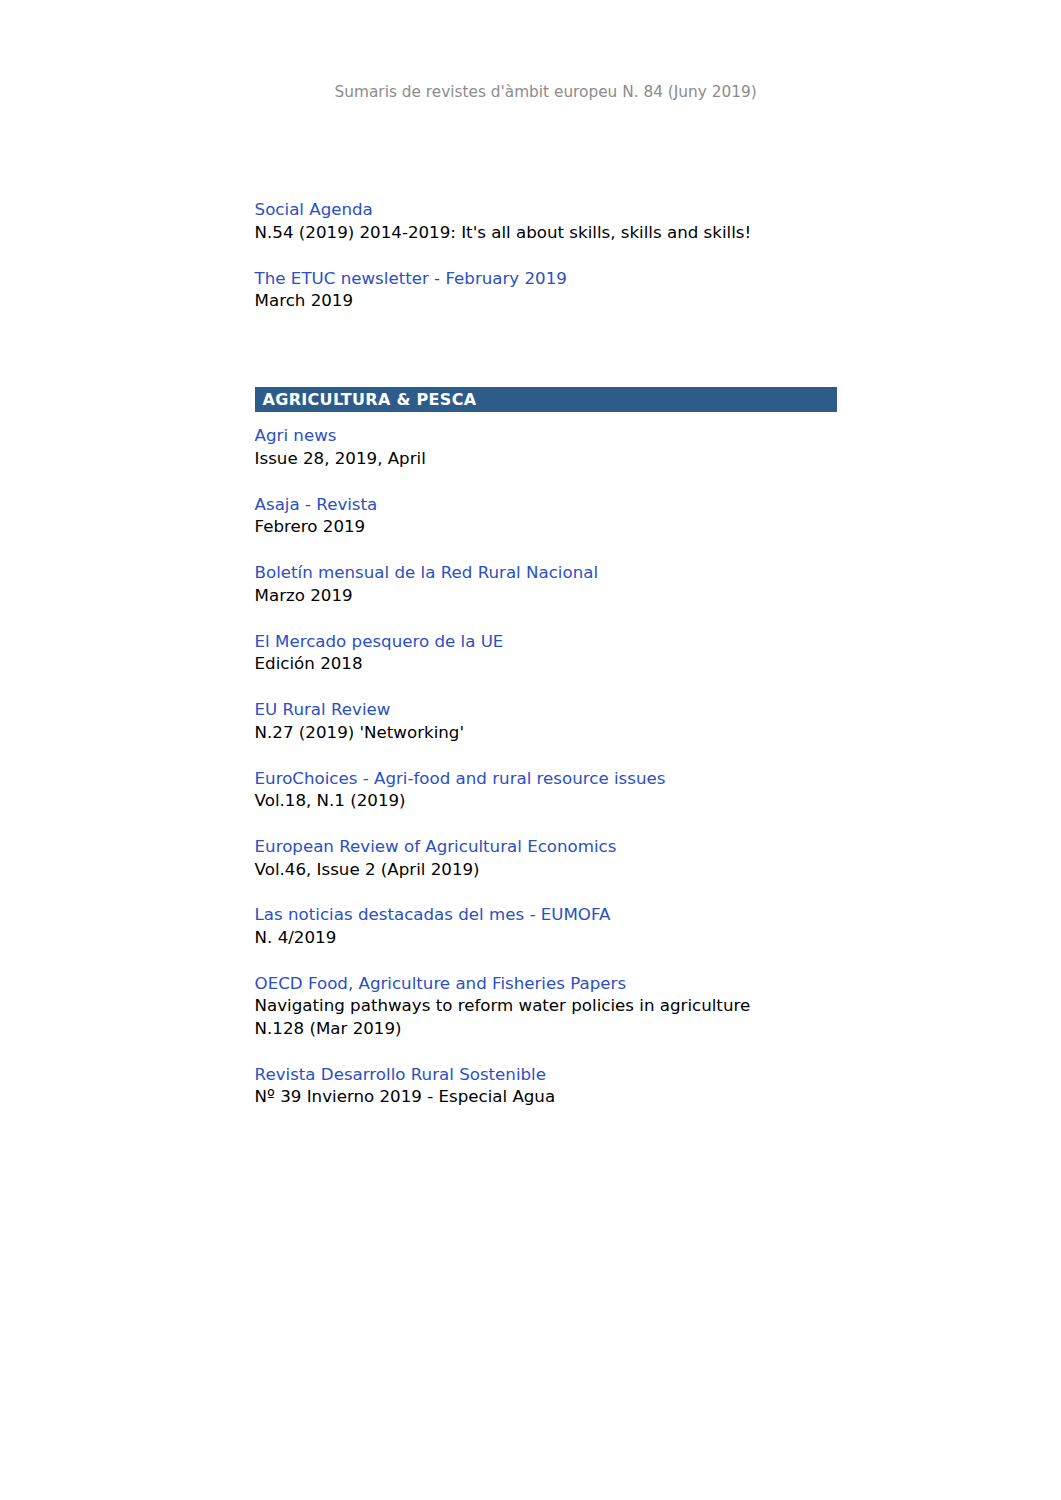Sumaris de revistes d'àmbit europeu N. 84 (Juny 2019)
Social Agenda N.54 (2019) 2014-2019: It's all about skills, skills and skills!
The ETUC newsletter - February 2019 March 2019
AGRICULTURA & PESCA
Agri news Issue 28, 2019, April
Asaja - Revista Febrero 2019
Boletín mensual de la Red Rural Nacional Marzo 2019
El Mercado pesquero de la UE Edición 2018
EU Rural Review N.27 (2019) 'Networking'
EuroChoices - Agri-food and rural resource issues Vol.18, N.1 (2019)
European Review of Agricultural Economics Vol.46, Issue 2 (April 2019)
Las noticias destacadas del mes - EUMOFA N. 4/2019
OECD Food, Agriculture and Fisheries Papers Navigating pathways to reform water policies in agriculture N.128 (Mar 2019)
Revista Desarrollo Rural Sostenible Nº 39 Invierno 2019 - Especial Agua